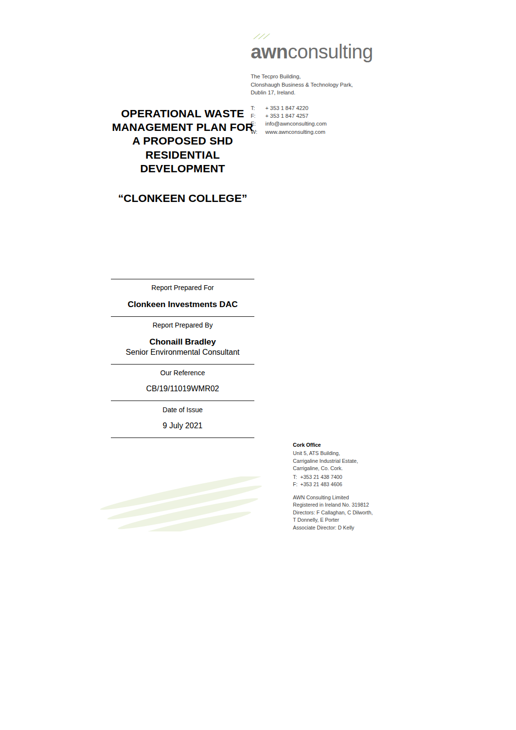⟋⟋⟋
awn consulting
The Tecpro Building,
Clonshaugh Business & Technology Park,
Dublin 17, Ireland.
| T: | + 353 1 847 4220 |
| F: | + 353 1 847 4257 |
| E: | info@awnconsulting.com |
| W: | www.awnconsulting.com |
OPERATIONAL WASTE
MANAGEMENT PLAN FOR
A PROPOSED SHD
RESIDENTIAL
DEVELOPMENT
“CLONKEEN COLLEGE”
Report Prepared For
Clonkeen Investments DAC
Report Prepared By
Chonaill Bradley
Senior Environmental Consultant
Our Reference
CB/19/11019WMR02
Date of Issue
9 July 2021
Cork Office
Unit 5, ATS Building,
Carrigaline Industrial Estate,
Carrigaline, Co. Cork.
| T: | +353 21 438 7400 |
| F: | +353 21 483 4606 |
AWN Consulting Limited
Registered in Ireland No. 319812
Directors: F Callaghan, C Dilworth,
T Donnelly, E Porter
Associate Director: D Kelly